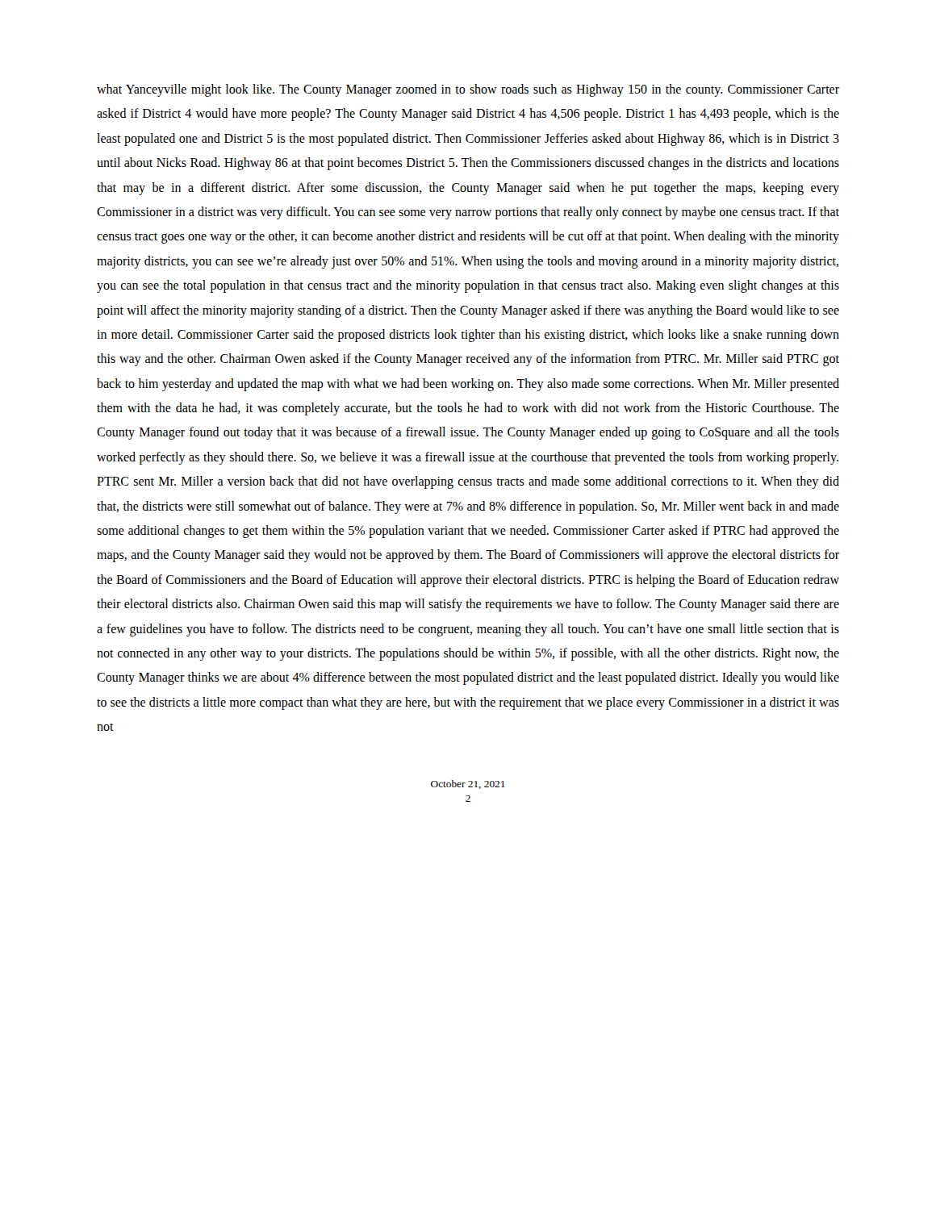what Yanceyville might look like. The County Manager zoomed in to show roads such as Highway 150 in the county. Commissioner Carter asked if District 4 would have more people? The County Manager said District 4 has 4,506 people. District 1 has 4,493 people, which is the least populated one and District 5 is the most populated district. Then Commissioner Jefferies asked about Highway 86, which is in District 3 until about Nicks Road. Highway 86 at that point becomes District 5. Then the Commissioners discussed changes in the districts and locations that may be in a different district. After some discussion, the County Manager said when he put together the maps, keeping every Commissioner in a district was very difficult. You can see some very narrow portions that really only connect by maybe one census tract. If that census tract goes one way or the other, it can become another district and residents will be cut off at that point. When dealing with the minority majority districts, you can see we’re already just over 50% and 51%. When using the tools and moving around in a minority majority district, you can see the total population in that census tract and the minority population in that census tract also. Making even slight changes at this point will affect the minority majority standing of a district. Then the County Manager asked if there was anything the Board would like to see in more detail. Commissioner Carter said the proposed districts look tighter than his existing district, which looks like a snake running down this way and the other. Chairman Owen asked if the County Manager received any of the information from PTRC. Mr. Miller said PTRC got back to him yesterday and updated the map with what we had been working on. They also made some corrections. When Mr. Miller presented them with the data he had, it was completely accurate, but the tools he had to work with did not work from the Historic Courthouse. The County Manager found out today that it was because of a firewall issue. The County Manager ended up going to CoSquare and all the tools worked perfectly as they should there. So, we believe it was a firewall issue at the courthouse that prevented the tools from working properly. PTRC sent Mr. Miller a version back that did not have overlapping census tracts and made some additional corrections to it. When they did that, the districts were still somewhat out of balance. They were at 7% and 8% difference in population. So, Mr. Miller went back in and made some additional changes to get them within the 5% population variant that we needed. Commissioner Carter asked if PTRC had approved the maps, and the County Manager said they would not be approved by them. The Board of Commissioners will approve the electoral districts for the Board of Commissioners and the Board of Education will approve their electoral districts. PTRC is helping the Board of Education redraw their electoral districts also. Chairman Owen said this map will satisfy the requirements we have to follow. The County Manager said there are a few guidelines you have to follow. The districts need to be congruent, meaning they all touch. You can’t have one small little section that is not connected in any other way to your districts. The populations should be within 5%, if possible, with all the other districts. Right now, the County Manager thinks we are about 4% difference between the most populated district and the least populated district. Ideally you would like to see the districts a little more compact than what they are here, but with the requirement that we place every Commissioner in a district it was not
October 21, 2021
2